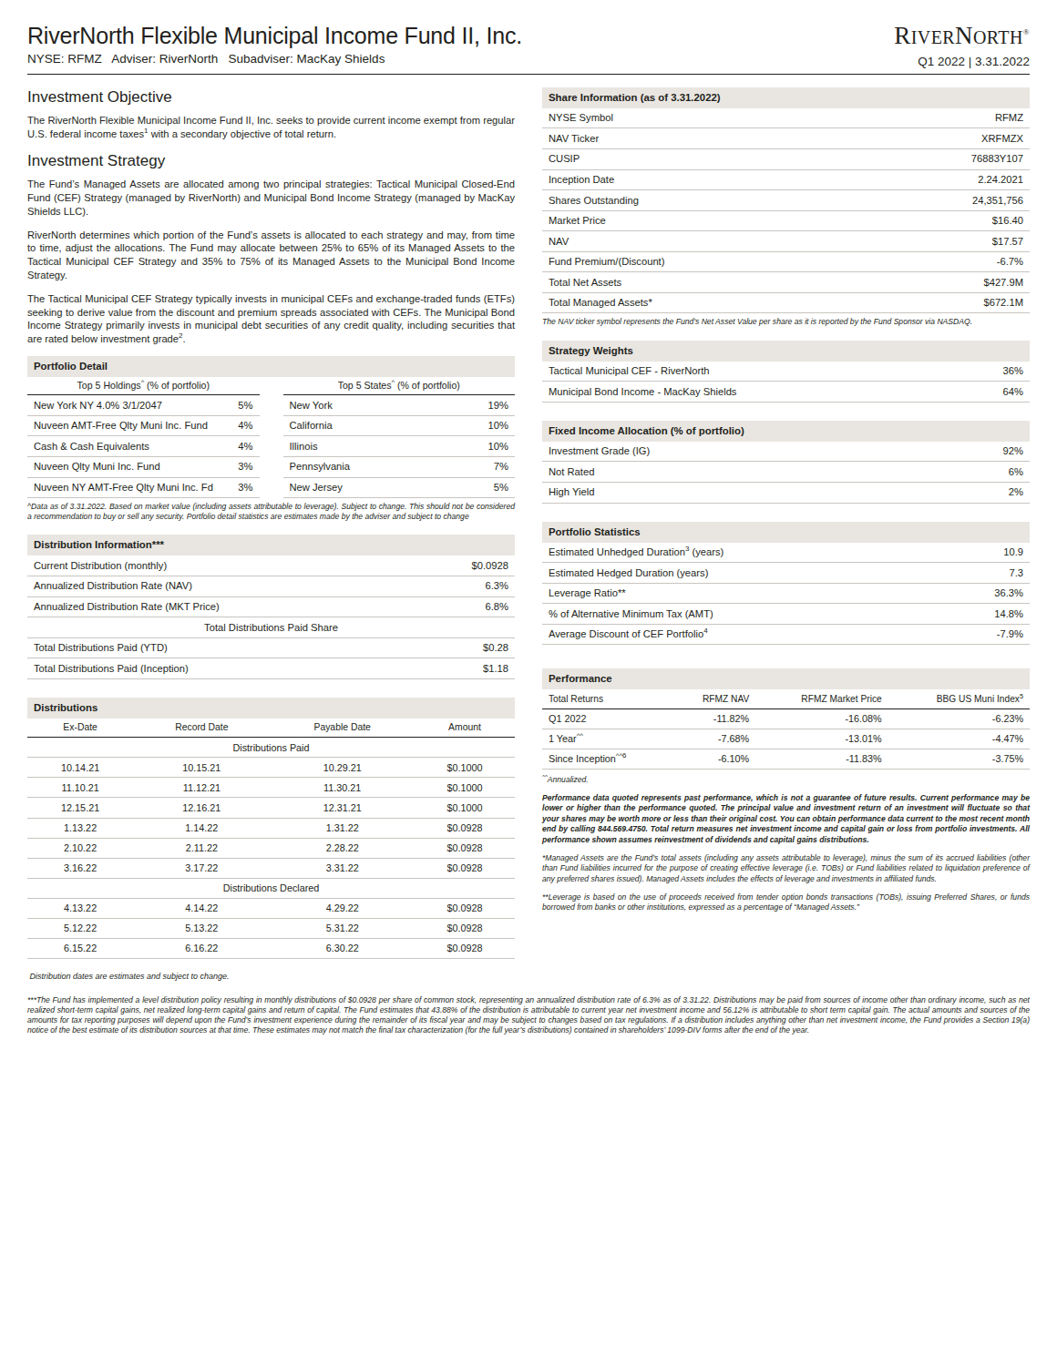RiverNorth Flexible Municipal Income Fund II, Inc.
NYSE: RFMZ Adviser: RiverNorth Subadviser: MacKay Shields
RIVERNORTH®
Q1 2022 | 3.31.2022
Investment Objective
The RiverNorth Flexible Municipal Income Fund II, Inc. seeks to provide current income exempt from regular U.S. federal income taxes1 with a secondary objective of total return.
Investment Strategy
The Fund’s Managed Assets are allocated among two principal strategies: Tactical Municipal Closed-End Fund (CEF) Strategy (managed by RiverNorth) and Municipal Bond Income Strategy (managed by MacKay Shields LLC).
RiverNorth determines which portion of the Fund’s assets is allocated to each strategy and may, from time to time, adjust the allocations. The Fund may allocate between 25% to 65% of its Managed Assets to the Tactical Municipal CEF Strategy and 35% to 75% of its Managed Assets to the Municipal Bond Income Strategy.
The Tactical Municipal CEF Strategy typically invests in municipal CEFs and exchange-traded funds (ETFs) seeking to derive value from the discount and premium spreads associated with CEFs. The Municipal Bond Income Strategy primarily invests in municipal debt securities of any credit quality, including securities that are rated below investment grade2.
Portfolio Detail
| Top 5 Holdings ^ (% of portfolio) |
| New York NY 4.0% 3/1/2047 | 5% |
| Nuveen AMT-Free Qlty Muni Inc. Fund | 4% |
| Cash & Cash Equivalents | 4% |
| Nuveen Qlty Muni Inc. Fund | 3% |
| Nuveen NY AMT-Free Qlty Muni Inc. Fd | 3% |
| Top 5 States ^ (% of portfolio) |
| New York | 19% |
| California | 10% |
| Illinois | 10% |
| Pennsylvania | 7% |
| New Jersey | 5% |
^Data as of 3.31.2022. Based on market value (including assets attributable to leverage). Subject to change. This should not be considered a recommendation to buy or sell any security. Portfolio detail statistics are estimates made by the adviser and subject to change
Distribution Information***
| Current Distribution (monthly) | $0.0928 |
| Annualized Distribution Rate (NAV) | 6.3% |
| Annualized Distribution Rate (MKT Price) | 6.8% |
| Total Distributions Paid Share |
| Total Distributions Paid (YTD) | $0.28 |
| Total Distributions Paid (Inception) | $1.18 |
Distributions
| Ex-Date | Record Date | Payable Date | Amount |
| --- | --- | --- | --- |
| Distributions Paid |
| 10.14.21 | 10.15.21 | 10.29.21 | $0.1000 |
| 11.10.21 | 11.12.21 | 11.30.21 | $0.1000 |
| 12.15.21 | 12.16.21 | 12.31.21 | $0.1000 |
| 1.13.22 | 1.14.22 | 1.31.22 | $0.0928 |
| 2.10.22 | 2.11.22 | 2.28.22 | $0.0928 |
| 3.16.22 | 3.17.22 | 3.31.22 | $0.0928 |
| Distributions Declared |
| 4.13.22 | 4.14.22 | 4.29.22 | $0.0928 |
| 5.12.22 | 5.13.22 | 5.31.22 | $0.0928 |
| 6.15.22 | 6.16.22 | 6.30.22 | $0.0928 |
Distribution dates are estimates and subject to change.
Share Information (as of 3.31.2022)
| NYSE Symbol | RFMZ |
| NAV Ticker | XRFMZX |
| CUSIP | 76883Y107 |
| Inception Date | 2.24.2021 |
| Shares Outstanding | 24,351,756 |
| Market Price | $16.40 |
| NAV | $17.57 |
| Fund Premium/(Discount) | -6.7% |
| Total Net Assets | $427.9M |
| Total Managed Assets* | $672.1M |
The NAV ticker symbol represents the Fund’s Net Asset Value per share as it is reported by the Fund Sponsor via NASDAQ.
Strategy Weights
| Tactical Municipal CEF - RiverNorth | 36% |
| Municipal Bond Income - MacKay Shields | 64% |
Fixed Income Allocation (% of portfolio)
| Investment Grade (IG) | 92% |
| Not Rated | 6% |
| High Yield | 2% |
Portfolio Statistics
| Estimated Unhedged Duration 3 (years) | 10.9 |
| Estimated Hedged Duration (years) | 7.3 |
| Leverage Ratio** | 36.3% |
| % of Alternative Minimum Tax (AMT) | 14.8% |
| Average Discount of CEF Portfolio 4 | -7.9% |
Performance
| Total Returns | RFMZ NAV | RFMZ Market Price | BBG US Muni Index 5 |
| --- | --- | --- | --- |
| Q1 2022 | -11.82% | -16.08% | -6.23% |
| 1 Year ^^ | -7.68% | -13.01% | -4.47% |
| Since Inception ^^6 | -6.10% | -11.83% | -3.75% |
^^Annualized.
Performance data quoted represents past performance, which is not a guarantee of future results. Current performance may be lower or higher than the performance quoted. The principal value and investment return of an investment will fluctuate so that your shares may be worth more or less than their original cost. You can obtain performance data current to the most recent month end by calling 844.569.4750. Total return measures net investment income and capital gain or loss from portfolio investments. All performance shown assumes reinvestment of dividends and capital gains distributions.
*Managed Assets are the Fund’s total assets (including any assets attributable to leverage), minus the sum of its accrued liabilities (other than Fund liabilities incurred for the purpose of creating effective leverage (i.e. TOBs) or Fund liabilities related to liquidation preference of any preferred shares issued). Managed Assets includes the effects of leverage and investments in affiliated funds.
**Leverage is based on the use of proceeds received from tender option bonds transactions (TOBs), issuing Preferred Shares, or funds borrowed from banks or other institutions, expressed as a percentage of “Managed Assets.”
***The Fund has implemented a level distribution policy resulting in monthly distributions of $0.0928 per share of common stock, representing an annualized distribution rate of 6.3% as of 3.31.22. Distributions may be paid from sources of income other than ordinary income, such as net realized short-term capital gains, net realized long-term capital gains and return of capital. The Fund estimates that 43.88% of the distribution is attributable to current year net investment income and 56.12% is attributable to short term capital gain. The actual amounts and sources of the amounts for tax reporting purposes will depend upon the Fund’s investment experience during the remainder of its fiscal year and may be subject to changes based on tax regulations. If a distribution includes anything other than net investment income, the Fund provides a Section 19(a) notice of the best estimate of its distribution sources at that time. These estimates may not match the final tax characterization (for the full year’s distributions) contained in shareholders’ 1099-DIV forms after the end of the year.